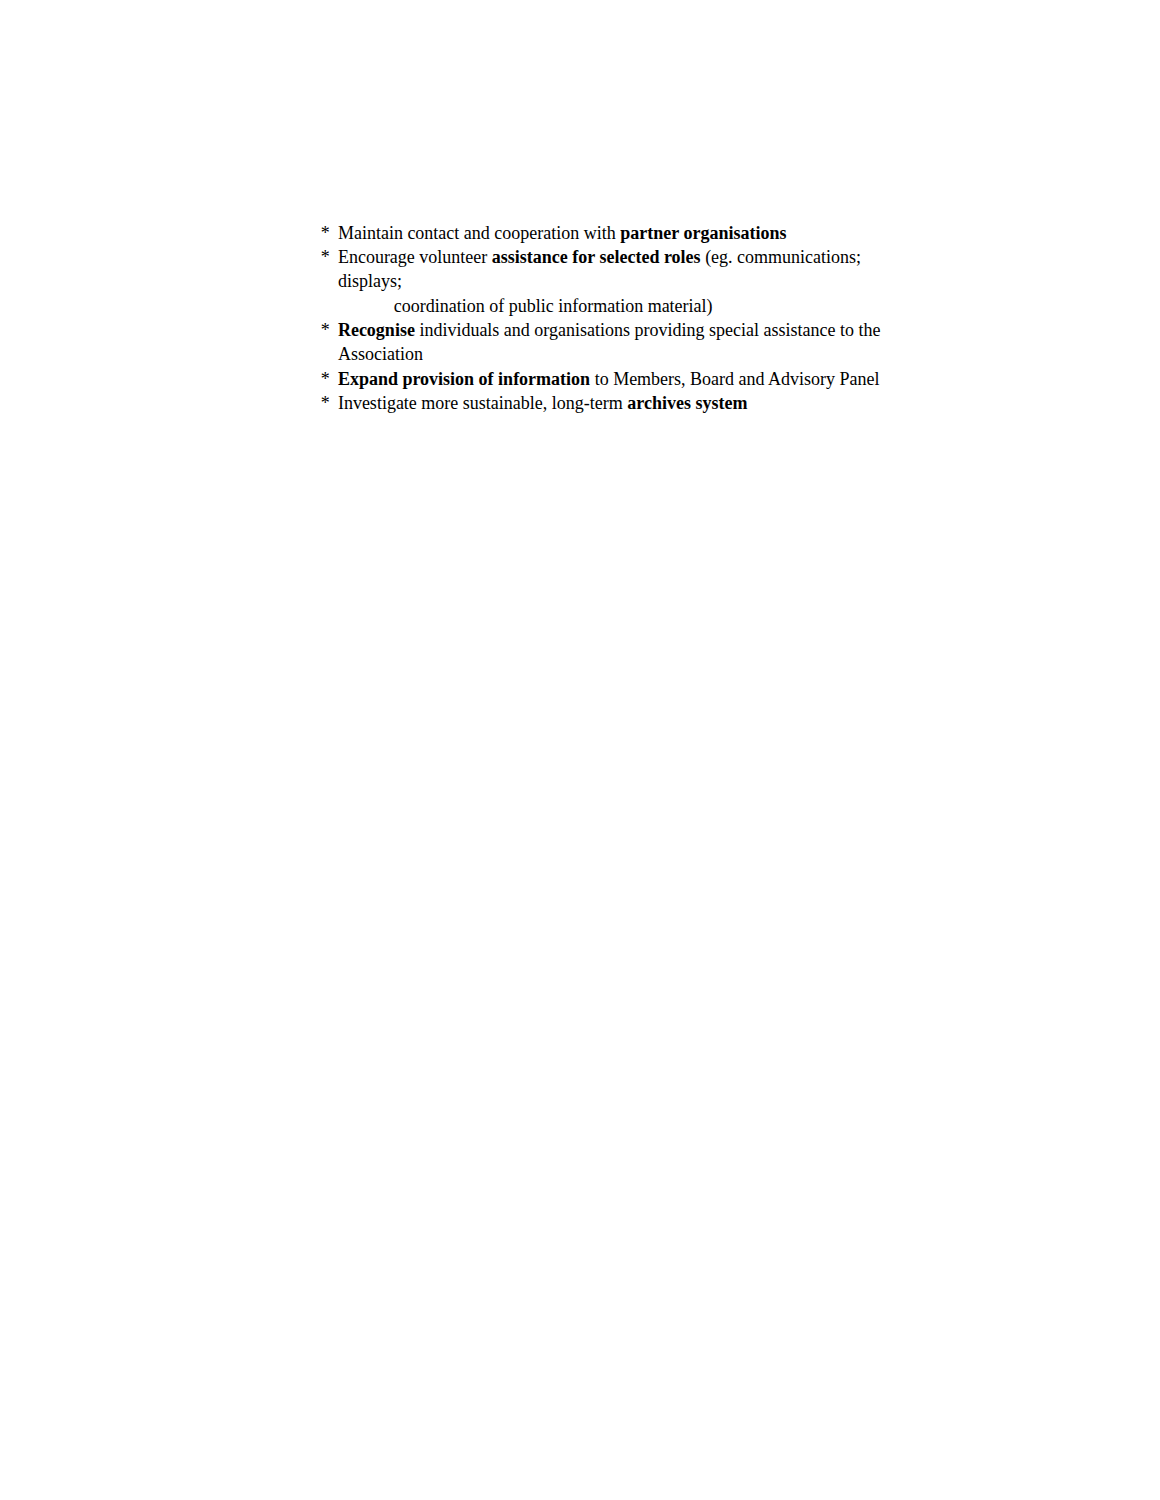Maintain contact and cooperation with partner organisations
Encourage volunteer assistance for selected roles (eg. communications; displays; coordination of public information material)
Recognise individuals and organisations providing special assistance to the Association
Expand provision of information to Members, Board and Advisory Panel
Investigate more sustainable, long-term archives system